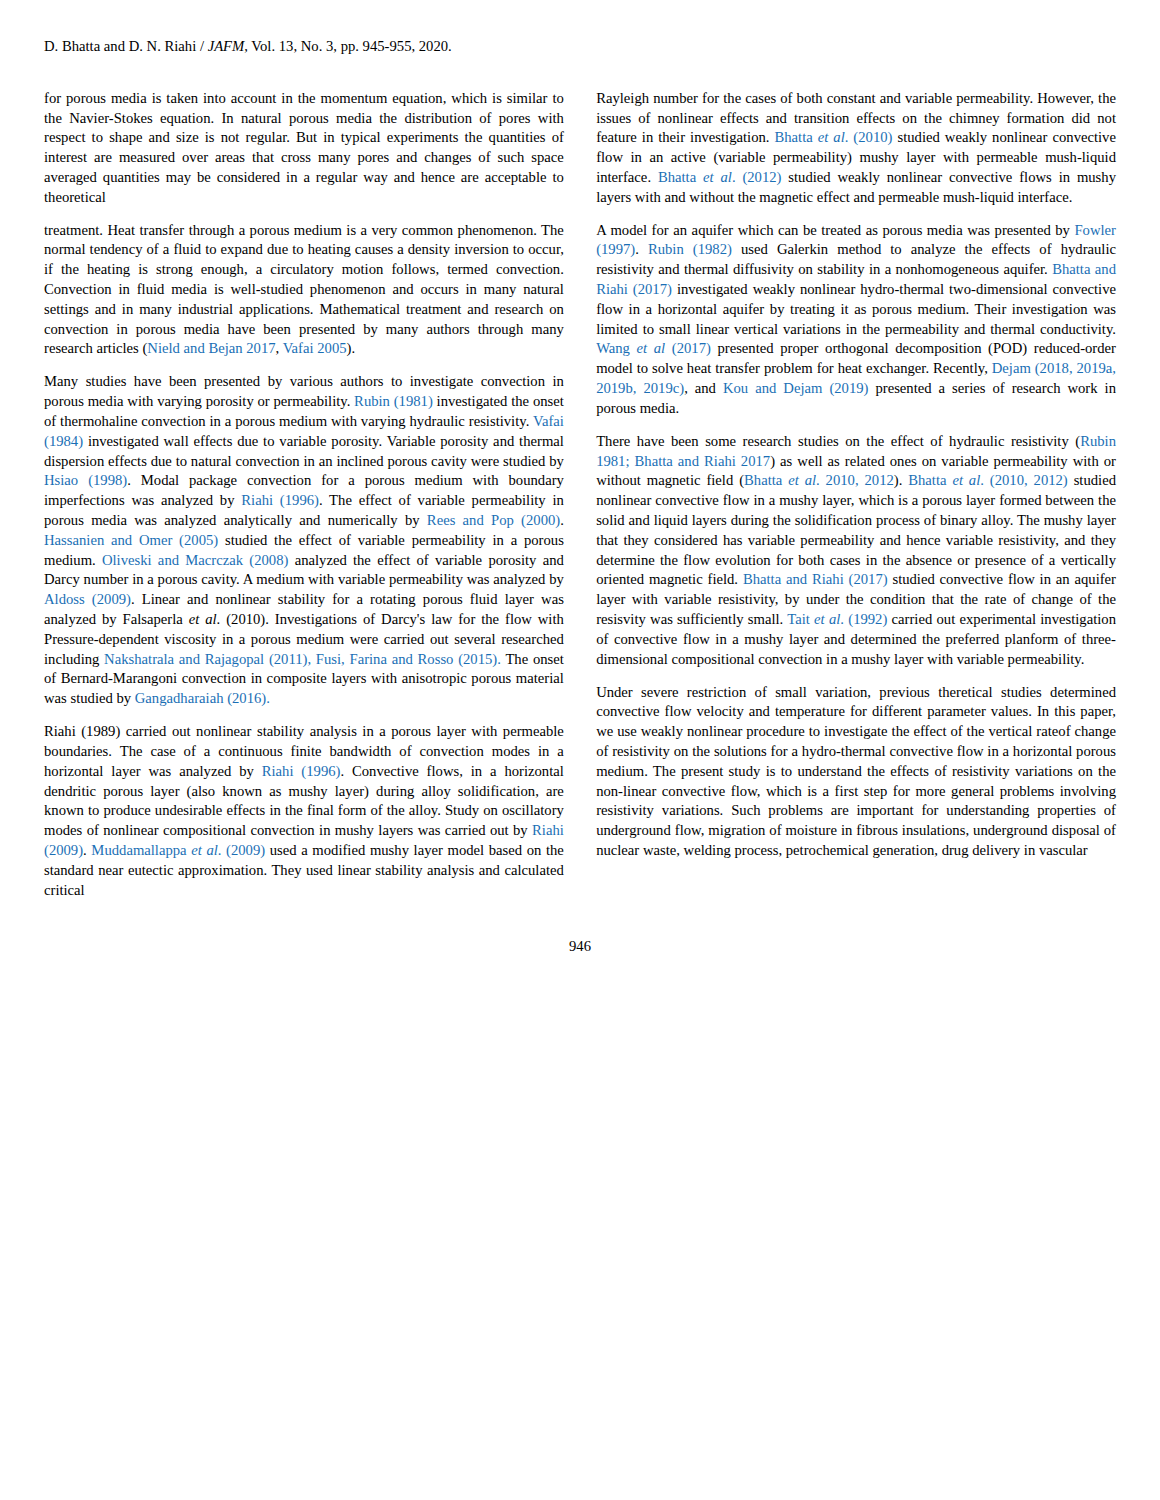D. Bhatta and D. N. Riahi / JAFM, Vol. 13, No. 3, pp. 945-955, 2020.
for porous media is taken into account in the momentum equation, which is similar to the Navier-Stokes equation. In natural porous media the distribution of pores with respect to shape and size is not regular. But in typical experiments the quantities of interest are measured over areas that cross many pores and changes of such space averaged quantities may be considered in a regular way and hence are acceptable to theoretical
treatment. Heat transfer through a porous medium is a very common phenomenon. The normal tendency of a fluid to expand due to heating causes a density inversion to occur, if the heating is strong enough, a circulatory motion follows, termed convection. Convection in fluid media is well-studied phenomenon and occurs in many natural settings and in many industrial applications. Mathematical treatment and research on convection in porous media have been presented by many authors through many research articles (Nield and Bejan 2017, Vafai 2005).
Many studies have been presented by various authors to investigate convection in porous media with varying porosity or permeability. Rubin (1981) investigated the onset of thermohaline convection in a porous medium with varying hydraulic resistivity. Vafai (1984) investigated wall effects due to variable porosity. Variable porosity and thermal dispersion effects due to natural convection in an inclined porous cavity were studied by Hsiao (1998). Modal package convection for a porous medium with boundary imperfections was analyzed by Riahi (1996). The effect of variable permeability in porous media was analyzed analytically and numerically by Rees and Pop (2000). Hassanien and Omer (2005) studied the effect of variable permeability in a porous medium. Oliveski and Macrczak (2008) analyzed the effect of variable porosity and Darcy number in a porous cavity. A medium with variable permeability was analyzed by Aldoss (2009). Linear and nonlinear stability for a rotating porous fluid layer was analyzed by Falsaperla et al. (2010). Investigations of Darcy's law for the flow with Pressure-dependent viscosity in a porous medium were carried out several researched including Nakshatrala and Rajagopal (2011), Fusi, Farina and Rosso (2015). The onset of Bernard-Marangoni convection in composite layers with anisotropic porous material was studied by Gangadharaiah (2016).
Riahi (1989) carried out nonlinear stability analysis in a porous layer with permeable boundaries. The case of a continuous finite bandwidth of convection modes in a horizontal layer was analyzed by Riahi (1996). Convective flows, in a horizontal dendritic porous layer (also known as mushy layer) during alloy solidification, are known to produce undesirable effects in the final form of the alloy. Study on oscillatory modes of nonlinear compositional convection in mushy layers was carried out by Riahi (2009). Muddamallappa et al. (2009) used a modified mushy layer model based on the standard near eutectic approximation. They used linear stability analysis and calculated critical
Rayleigh number for the cases of both constant and variable permeability. However, the issues of nonlinear effects and transition effects on the chimney formation did not feature in their investigation. Bhatta et al. (2010) studied weakly nonlinear convective flow in an active (variable permeability) mushy layer with permeable mush-liquid interface. Bhatta et al. (2012) studied weakly nonlinear convective flows in mushy layers with and without the magnetic effect and permeable mush-liquid interface.
A model for an aquifer which can be treated as porous media was presented by Fowler (1997). Rubin (1982) used Galerkin method to analyze the effects of hydraulic resistivity and thermal diffusivity on stability in a nonhomogeneous aquifer. Bhatta and Riahi (2017) investigated weakly nonlinear hydro-thermal two-dimensional convective flow in a horizontal aquifer by treating it as porous medium. Their investigation was limited to small linear vertical variations in the permeability and thermal conductivity. Wang et al (2017) presented proper orthogonal decomposition (POD) reduced-order model to solve heat transfer problem for heat exchanger. Recently, Dejam (2018, 2019a, 2019b, 2019c), and Kou and Dejam (2019) presented a series of research work in porous media.
There have been some research studies on the effect of hydraulic resistivity (Rubin 1981; Bhatta and Riahi 2017) as well as related ones on variable permeability with or without magnetic field (Bhatta et al. 2010, 2012). Bhatta et al. (2010, 2012) studied nonlinear convective flow in a mushy layer, which is a porous layer formed between the solid and liquid layers during the solidification process of binary alloy. The mushy layer that they considered has variable permeability and hence variable resistivity, and they determine the flow evolution for both cases in the absence or presence of a vertically oriented magnetic field. Bhatta and Riahi (2017) studied convective flow in an aquifer layer with variable resistivity, by under the condition that the rate of change of the resisvity was sufficiently small. Tait et al. (1992) carried out experimental investigation of convective flow in a mushy layer and determined the preferred planform of three-dimensional compositional convection in a mushy layer with variable permeability.
Under severe restriction of small variation, previous theretical studies determined convective flow velocity and temperature for different parameter values. In this paper, we use weakly nonlinear procedure to investigate the effect of the vertical rateof change of resistivity on the solutions for a hydro-thermal convective flow in a horizontal porous medium. The present study is to understand the effects of resistivity variations on the non-linear convective flow, which is a first step for more general problems involving resistivity variations. Such problems are important for understanding properties of underground flow, migration of moisture in fibrous insulations, underground disposal of nuclear waste, welding process, petrochemical generation, drug delivery in vascular
946